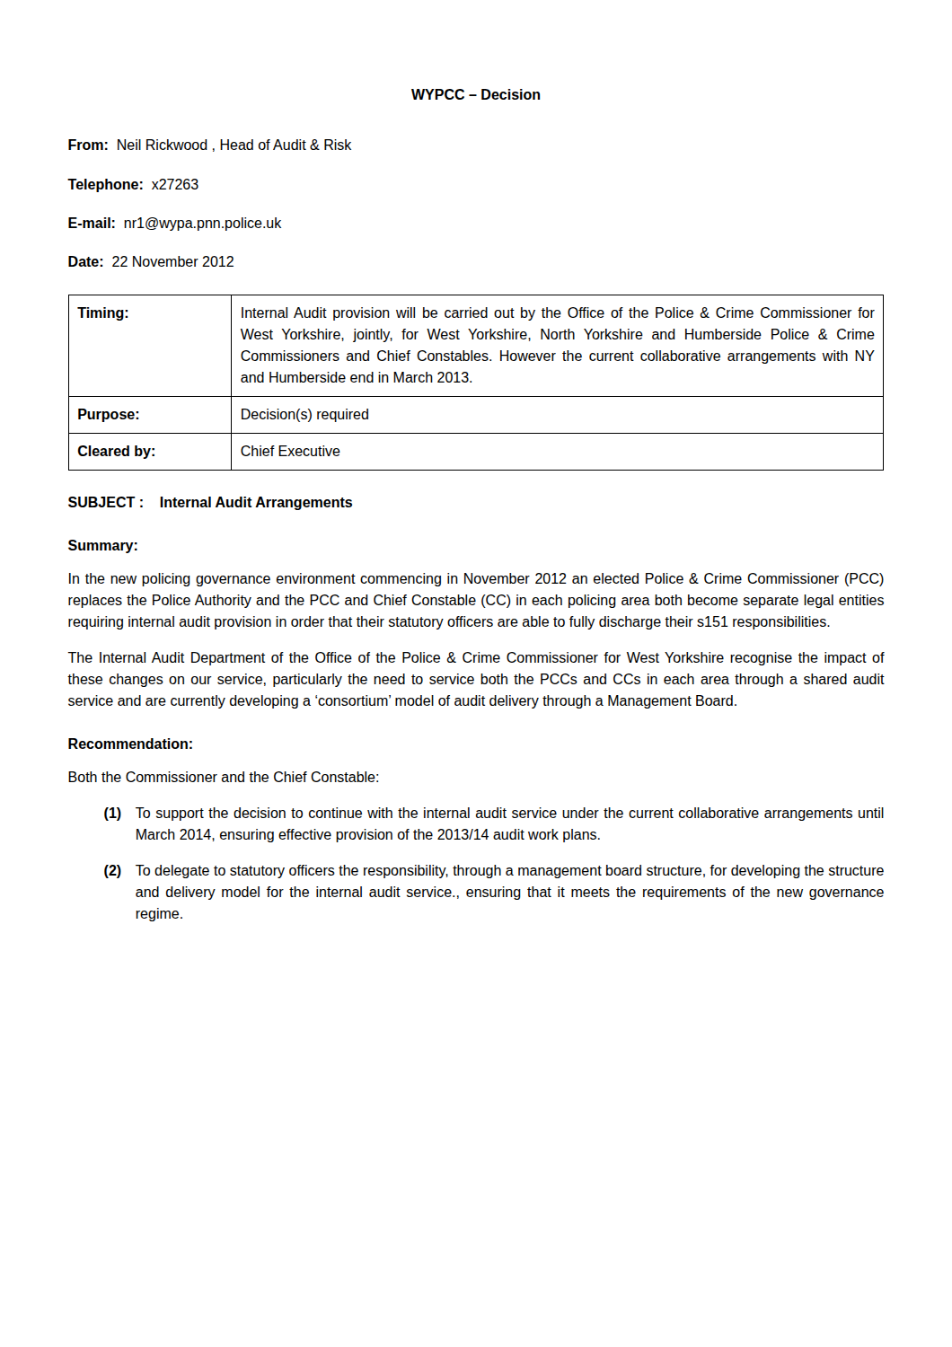WYPCC – Decision
From: Neil Rickwood , Head of Audit & Risk
Telephone: x27263
E-mail: nr1@wypa.pnn.police.uk
Date: 22 November 2012
| Timing: | Internal Audit provision will be carried out by the Office of the Police & Crime Commissioner for West Yorkshire, jointly, for West Yorkshire, North Yorkshire and Humberside Police & Crime Commissioners and Chief Constables. However the current collaborative arrangements with NY and Humberside end in March 2013. |
| Purpose: | Decision(s) required |
| Cleared by: | Chief Executive |
SUBJECT : Internal Audit Arrangements
Summary:
In the new policing governance environment commencing in November 2012 an elected Police & Crime Commissioner (PCC) replaces the Police Authority and the PCC and Chief Constable (CC) in each policing area both become separate legal entities requiring internal audit provision in order that their statutory officers are able to fully discharge their s151 responsibilities.
The Internal Audit Department of the Office of the Police & Crime Commissioner for West Yorkshire recognise the impact of these changes on our service, particularly the need to service both the PCCs and CCs in each area through a shared audit service and are currently developing a ‘consortium’ model of audit delivery through a Management Board.
Recommendation:
Both the Commissioner and the Chief Constable:
(1) To support the decision to continue with the internal audit service under the current collaborative arrangements until March 2014, ensuring effective provision of the 2013/14 audit work plans.
(2) To delegate to statutory officers the responsibility, through a management board structure, for developing the structure and delivery model for the internal audit service., ensuring that it meets the requirements of the new governance regime.